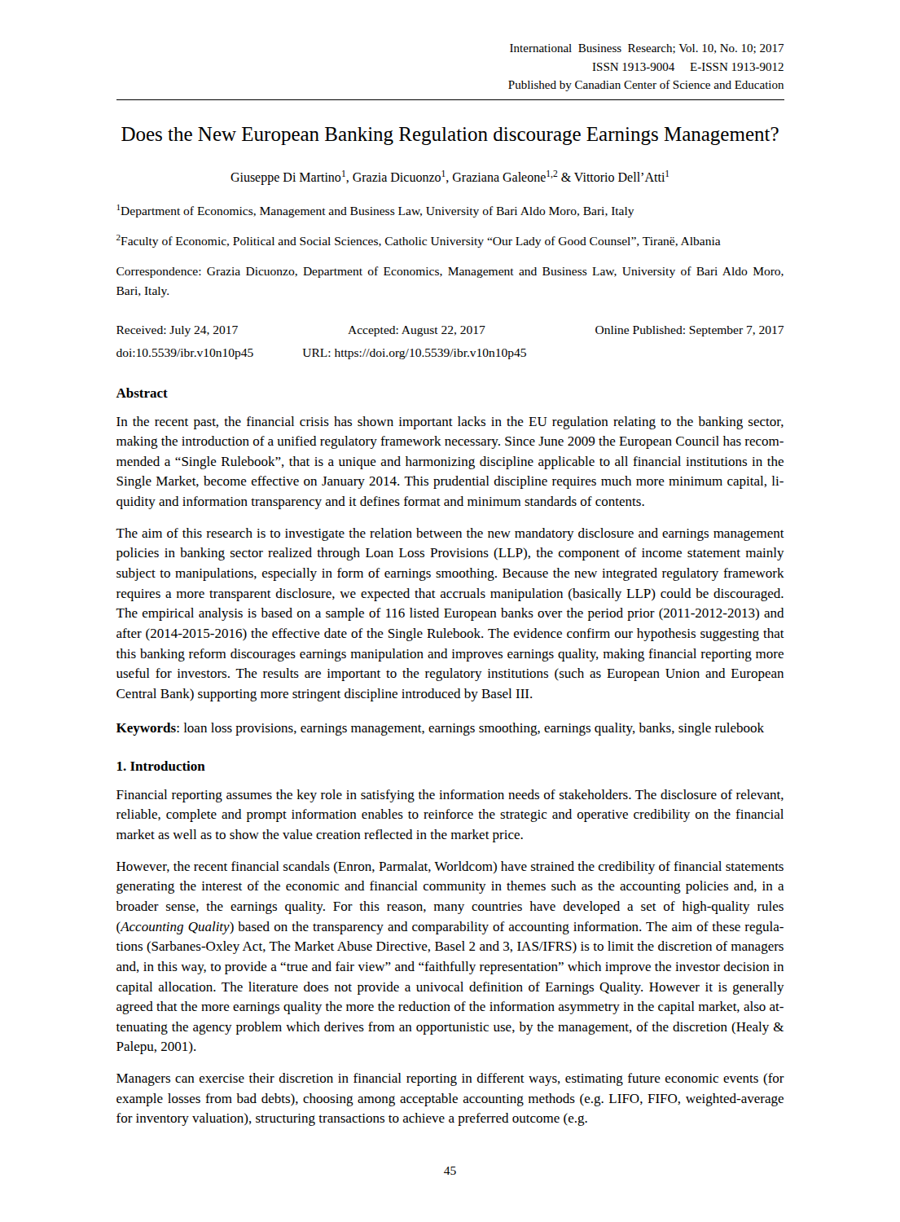International Business Research; Vol. 10, No. 10; 2017 ISSN 1913-9004 E-ISSN 1913-9012 Published by Canadian Center of Science and Education
Does the New European Banking Regulation discourage Earnings Management?
Giuseppe Di Martino1, Grazia Dicuonzo1, Graziana Galeone1,2 & Vittorio Dell’Atti1
1Department of Economics, Management and Business Law, University of Bari Aldo Moro, Bari, Italy
2Faculty of Economic, Political and Social Sciences, Catholic University “Our Lady of Good Counsel”, Tiranë, Albania
Correspondence: Grazia Dicuonzo, Department of Economics, Management and Business Law, University of Bari Aldo Moro, Bari, Italy.
Received: July 24, 2017 Accepted: August 22, 2017 Online Published: September 7, 2017
doi:10.5539/ibr.v10n10p45 URL: https://doi.org/10.5539/ibr.v10n10p45
Abstract
In the recent past, the financial crisis has shown important lacks in the EU regulation relating to the banking sector, making the introduction of a unified regulatory framework necessary. Since June 2009 the European Council has recommended a “Single Rulebook”, that is a unique and harmonizing discipline applicable to all financial institutions in the Single Market, become effective on January 2014. This prudential discipline requires much more minimum capital, liquidity and information transparency and it defines format and minimum standards of contents.
The aim of this research is to investigate the relation between the new mandatory disclosure and earnings management policies in banking sector realized through Loan Loss Provisions (LLP), the component of income statement mainly subject to manipulations, especially in form of earnings smoothing. Because the new integrated regulatory framework requires a more transparent disclosure, we expected that accruals manipulation (basically LLP) could be discouraged. The empirical analysis is based on a sample of 116 listed European banks over the period prior (2011-2012-2013) and after (2014-2015-2016) the effective date of the Single Rulebook. The evidence confirm our hypothesis suggesting that this banking reform discourages earnings manipulation and improves earnings quality, making financial reporting more useful for investors. The results are important to the regulatory institutions (such as European Union and European Central Bank) supporting more stringent discipline introduced by Basel III.
Keywords: loan loss provisions, earnings management, earnings smoothing, earnings quality, banks, single rulebook
1. Introduction
Financial reporting assumes the key role in satisfying the information needs of stakeholders. The disclosure of relevant, reliable, complete and prompt information enables to reinforce the strategic and operative credibility on the financial market as well as to show the value creation reflected in the market price.
However, the recent financial scandals (Enron, Parmalat, Worldcom) have strained the credibility of financial statements generating the interest of the economic and financial community in themes such as the accounting policies and, in a broader sense, the earnings quality. For this reason, many countries have developed a set of high-quality rules (Accounting Quality) based on the transparency and comparability of accounting information. The aim of these regulations (Sarbanes-Oxley Act, The Market Abuse Directive, Basel 2 and 3, IAS/IFRS) is to limit the discretion of managers and, in this way, to provide a “true and fair view” and “faithfully representation” which improve the investor decision in capital allocation. The literature does not provide a univocal definition of Earnings Quality. However it is generally agreed that the more earnings quality the more the reduction of the information asymmetry in the capital market, also attenuating the agency problem which derives from an opportunistic use, by the management, of the discretion (Healy & Palepu, 2001).
Managers can exercise their discretion in financial reporting in different ways, estimating future economic events (for example losses from bad debts), choosing among acceptable accounting methods (e.g. LIFO, FIFO, weighted-average for inventory valuation), structuring transactions to achieve a preferred outcome (e.g.
45